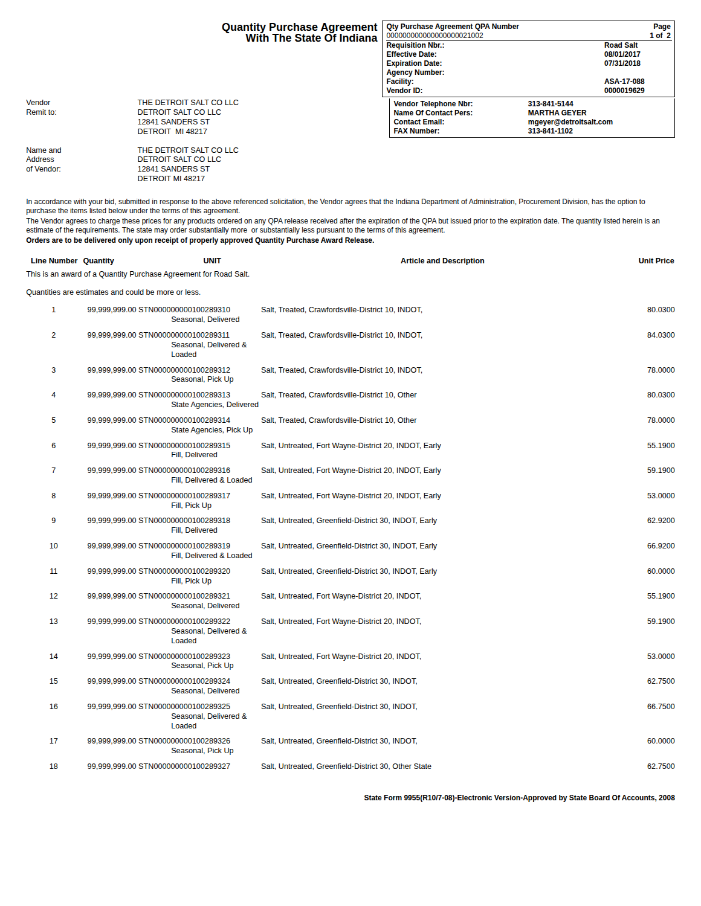Quantity Purchase Agreement
With The State Of Indiana
| Qty Purchase Agreement QPA Number | Page |
| 000000000000000000021002 | 1 of 2 |
| Requisition Nbr.: | Road Salt |
| Effective Date: | 08/01/2017 |
| Expiration Date: | 07/31/2018 |
| Agency Number: | |
| Facility: | ASA-17-088 |
| Vendor ID: | 0000019629 |
| Vendor | THE DETROIT SALT CO LLC | / Vendor Telephone Nbr: / 313-841-5144 / / Name Of Contact Pers: / MARTHA GEYER / / Contact Email: / mgeyer@detroitsalt.com / / FAX Number: / 313-841-1102 / |
| Remit to: | DETROIT SALT CO LLC |
| | 12841 SANDERS ST |
| | DETROIT MI 48217 |
| Name and | THE DETROIT SALT CO LLC | |
| Address | DETROIT SALT CO LLC | |
| of Vendor: | 12841 SANDERS ST | |
| | DETROIT MI 48217 | |
In accordance with your bid, submitted in response to the above referenced solicitation, the Vendor agrees that the Indiana Department of Administration, Procurement Division, has the option to purchase the items listed below under the terms of this agreement.
The Vendor agrees to charge these prices for any products ordered on any QPA release received after the expiration of the QPA but issued prior to the expiration date. The quantity listed herein is an estimate of the requirements. The state may order substantially more or substantially less pursuant to the terms of this agreement.
Orders are to be delivered only upon receipt of properly approved Quantity Purchase Award Release.
| Line Number | Quantity | UNIT | Article and Description | Unit Price |
| This is an award of a Quantity Purchase Agreement for Road Salt. |
| Quantities are estimates and could be more or less. |
| 1 | 99,999,999.00 STN | 000000000100289310 Seasonal, Delivered | Salt, Treated, Crawfordsville-District 10, INDOT, | 80.0300 |
| 2 | 99,999,999.00 STN | 000000000100289311 Seasonal, Delivered & Loaded | Salt, Treated, Crawfordsville-District 10, INDOT, | 84.0300 |
| 3 | 99,999,999.00 STN | 000000000100289312 Seasonal, Pick Up | Salt, Treated, Crawfordsville-District 10, INDOT, | 78.0000 |
| 4 | 99,999,999.00 STN | 000000000100289313 State Agencies, Delivered | Salt, Treated, Crawfordsville-District 10, Other | 80.0300 |
| 5 | 99,999,999.00 STN | 000000000100289314 State Agencies, Pick Up | Salt, Treated, Crawfordsville-District 10, Other | 78.0000 |
| 6 | 99,999,999.00 STN | 000000000100289315 Fill, Delivered | Salt, Untreated, Fort Wayne-District 20, INDOT, Early | 55.1900 |
| 7 | 99,999,999.00 STN | 000000000100289316 Fill, Delivered & Loaded | Salt, Untreated, Fort Wayne-District 20, INDOT, Early | 59.1900 |
| 8 | 99,999,999.00 STN | 000000000100289317 Fill, Pick Up | Salt, Untreated, Fort Wayne-District 20, INDOT, Early | 53.0000 |
| 9 | 99,999,999.00 STN | 000000000100289318 Fill, Delivered | Salt, Untreated, Greenfield-District 30, INDOT, Early | 62.9200 |
| 10 | 99,999,999.00 STN | 000000000100289319 Fill, Delivered & Loaded | Salt, Untreated, Greenfield-District 30, INDOT, Early | 66.9200 |
| 11 | 99,999,999.00 STN | 000000000100289320 Fill, Pick Up | Salt, Untreated, Greenfield-District 30, INDOT, Early | 60.0000 |
| 12 | 99,999,999.00 STN | 000000000100289321 Seasonal, Delivered | Salt, Untreated, Fort Wayne-District 20, INDOT, | 55.1900 |
| 13 | 99,999,999.00 STN | 000000000100289322 Seasonal, Delivered & Loaded | Salt, Untreated, Fort Wayne-District 20, INDOT, | 59.1900 |
| 14 | 99,999,999.00 STN | 000000000100289323 Seasonal, Pick Up | Salt, Untreated, Fort Wayne-District 20, INDOT, | 53.0000 |
| 15 | 99,999,999.00 STN | 000000000100289324 Seasonal, Delivered | Salt, Untreated, Greenfield-District 30, INDOT, | 62.7500 |
| 16 | 99,999,999.00 STN | 000000000100289325 Seasonal, Delivered & Loaded | Salt, Untreated, Greenfield-District 30, INDOT, | 66.7500 |
| 17 | 99,999,999.00 STN | 000000000100289326 Seasonal, Pick Up | Salt, Untreated, Greenfield-District 30, INDOT, | 60.0000 |
| 18 | 99,999,999.00 STN | 000000000100289327 | Salt, Untreated, Greenfield-District 30, Other State | 62.7500 |
State Form 9955(R10/7-08)-Electronic Version-Approved by State Board Of Accounts, 2008